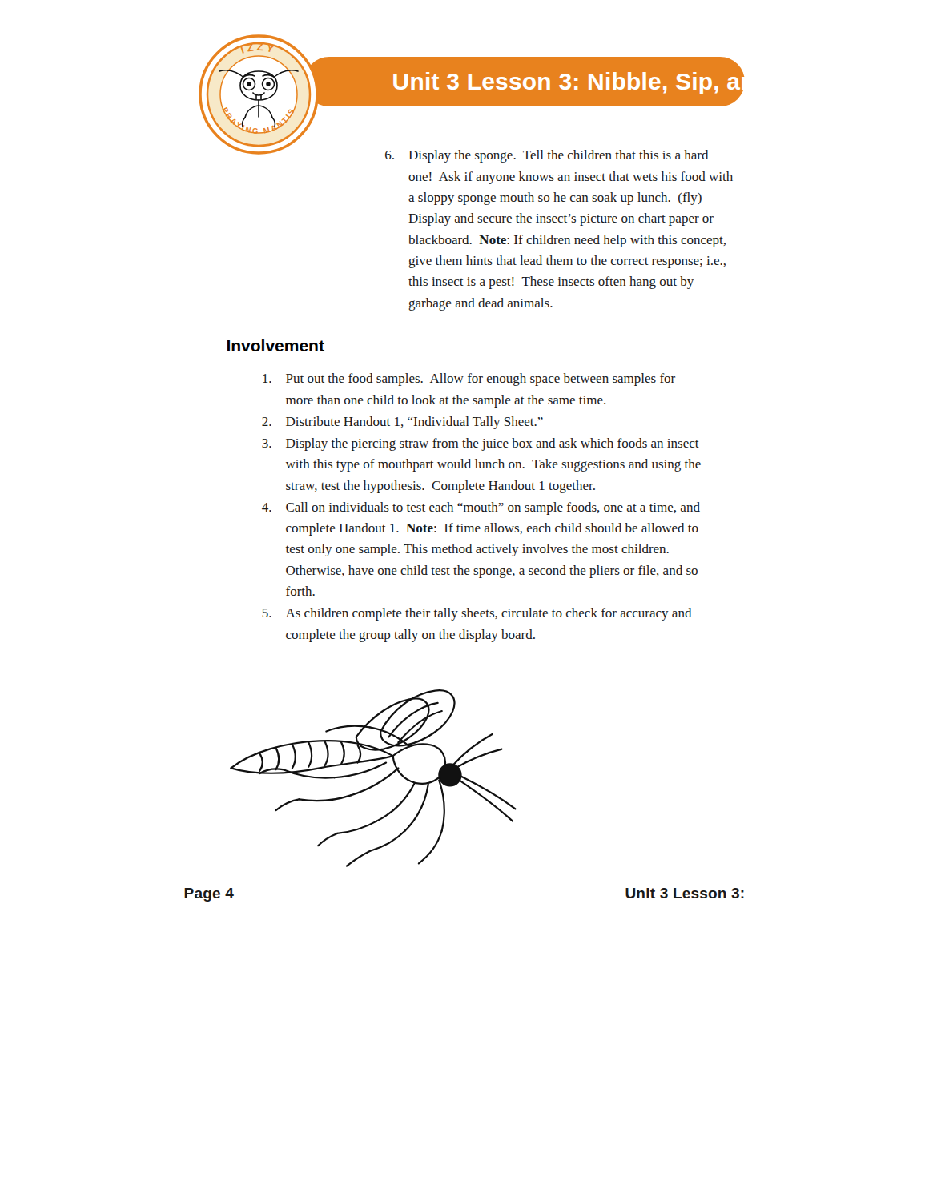Unit 3 Lesson 3: Nibble, Sip, and Grind
IZZY PRAYING MANTIS
6. Display the sponge. Tell the children that this is a hard one! Ask if anyone knows an insect that wets his food with a sloppy sponge mouth so he can soak up lunch. (fly) Display and secure the insect’s picture on chart paper or blackboard. Note: If children need help with this concept, give them hints that lead them to the correct response; i.e., this insect is a pest! These insects often hang out by garbage and dead animals.
Involvement
1. Put out the food samples. Allow for enough space between samples for more than one child to look at the sample at the same time.
2. Distribute Handout 1, “Individual Tally Sheet.”
3. Display the piercing straw from the juice box and ask which foods an insect with this type of mouthpart would lunch on. Take suggestions and using the straw, test the hypothesis. Complete Handout 1 together.
4. Call on individuals to test each “mouth” on sample foods, one at a time, and complete Handout 1. Note: If time allows, each child should be allowed to test only one sample. This method actively involves the most children. Otherwise, have one child test the sponge, a second the pliers or file, and so forth.
5. As children complete their tally sheets, circulate to check for accuracy and complete the group tally on the display board.
Page 4
Unit 3 Lesson 3: